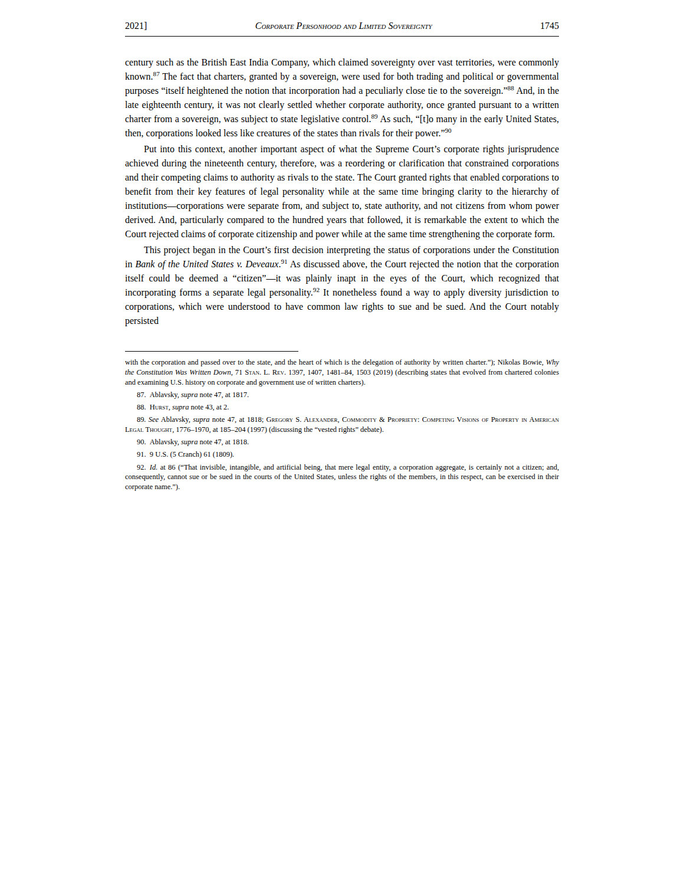2021] Corporate Personhood and Limited Sovereignty 1745
century such as the British East India Company, which claimed sovereignty over vast territories, were commonly known.87 The fact that charters, granted by a sovereign, were used for both trading and political or governmental purposes “itself heightened the notion that incorporation had a peculiarly close tie to the sovereign.”88 And, in the late eighteenth century, it was not clearly settled whether corporate authority, once granted pursuant to a written charter from a sovereign, was subject to state legislative control.89 As such, “[t]o many in the early United States, then, corporations looked less like creatures of the states than rivals for their power.”90
Put into this context, another important aspect of what the Supreme Court’s corporate rights jurisprudence achieved during the nineteenth century, therefore, was a reordering or clarification that constrained corporations and their competing claims to authority as rivals to the state. The Court granted rights that enabled corporations to benefit from their key features of legal personality while at the same time bringing clarity to the hierarchy of institutions—corporations were separate from, and subject to, state authority, and not citizens from whom power derived. And, particularly compared to the hundred years that followed, it is remarkable the extent to which the Court rejected claims of corporate citizenship and power while at the same time strengthening the corporate form.
This project began in the Court’s first decision interpreting the status of corporations under the Constitution in Bank of the United States v. Deveaux.91 As discussed above, the Court rejected the notion that the corporation itself could be deemed a “citizen”—it was plainly inapt in the eyes of the Court, which recognized that incorporating forms a separate legal personality.92 It nonetheless found a way to apply diversity jurisdiction to corporations, which were understood to have common law rights to sue and be sued. And the Court notably persisted
with the corporation and passed over to the state, and the heart of which is the delegation of authority by written charter.”); Nikolas Bowie, Why the Constitution Was Written Down, 71 Stan. L. Rev. 1397, 1407, 1481–84, 1503 (2019) (describing states that evolved from chartered colonies and examining U.S. history on corporate and government use of written charters).
87. Ablavsky, supra note 47, at 1817.
88. Hurst, supra note 43, at 2.
89. See Ablavsky, supra note 47, at 1818; Gregory S. Alexander, Commodity & Propriety: Competing Visions of Property in American Legal Thought, 1776–1970, at 185–204 (1997) (discussing the “vested rights” debate).
90. Ablavsky, supra note 47, at 1818.
91. 9 U.S. (5 Cranch) 61 (1809).
92. Id. at 86 (“That invisible, intangible, and artificial being, that mere legal entity, a corporation aggregate, is certainly not a citizen; and, consequently, cannot sue or be sued in the courts of the United States, unless the rights of the members, in this respect, can be exercised in their corporate name.”).